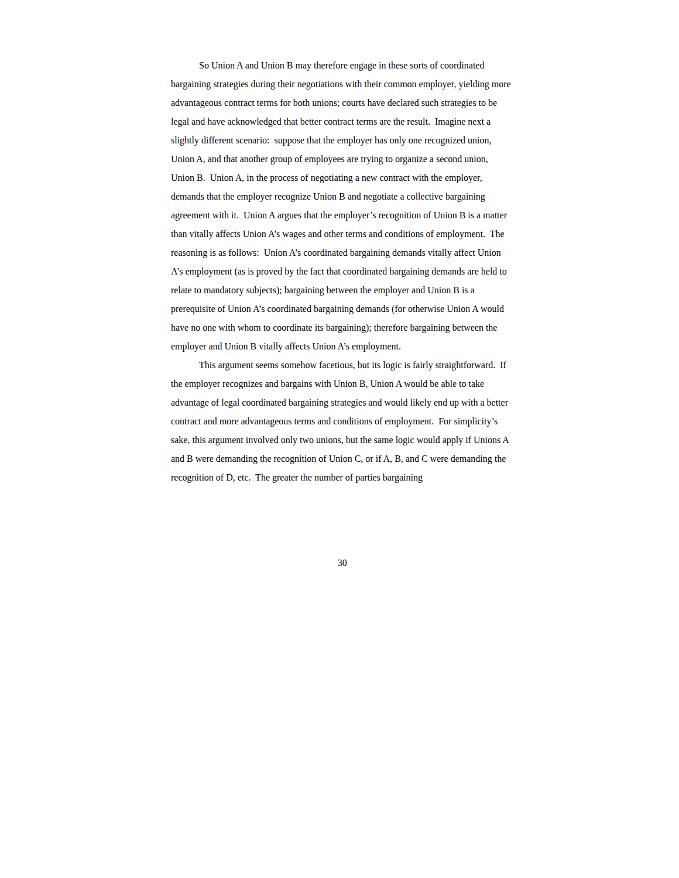So Union A and Union B may therefore engage in these sorts of coordinated bargaining strategies during their negotiations with their common employer, yielding more advantageous contract terms for both unions; courts have declared such strategies to be legal and have acknowledged that better contract terms are the result. Imagine next a slightly different scenario: suppose that the employer has only one recognized union, Union A, and that another group of employees are trying to organize a second union, Union B. Union A, in the process of negotiating a new contract with the employer, demands that the employer recognize Union B and negotiate a collective bargaining agreement with it. Union A argues that the employer’s recognition of Union B is a matter than vitally affects Union A’s wages and other terms and conditions of employment. The reasoning is as follows: Union A’s coordinated bargaining demands vitally affect Union A’s employment (as is proved by the fact that coordinated bargaining demands are held to relate to mandatory subjects); bargaining between the employer and Union B is a prerequisite of Union A’s coordinated bargaining demands (for otherwise Union A would have no one with whom to coordinate its bargaining); therefore bargaining between the employer and Union B vitally affects Union A’s employment.
This argument seems somehow facetious, but its logic is fairly straightforward. If the employer recognizes and bargains with Union B, Union A would be able to take advantage of legal coordinated bargaining strategies and would likely end up with a better contract and more advantageous terms and conditions of employment. For simplicity’s sake, this argument involved only two unions, but the same logic would apply if Unions A and B were demanding the recognition of Union C, or if A, B, and C were demanding the recognition of D, etc. The greater the number of parties bargaining
30